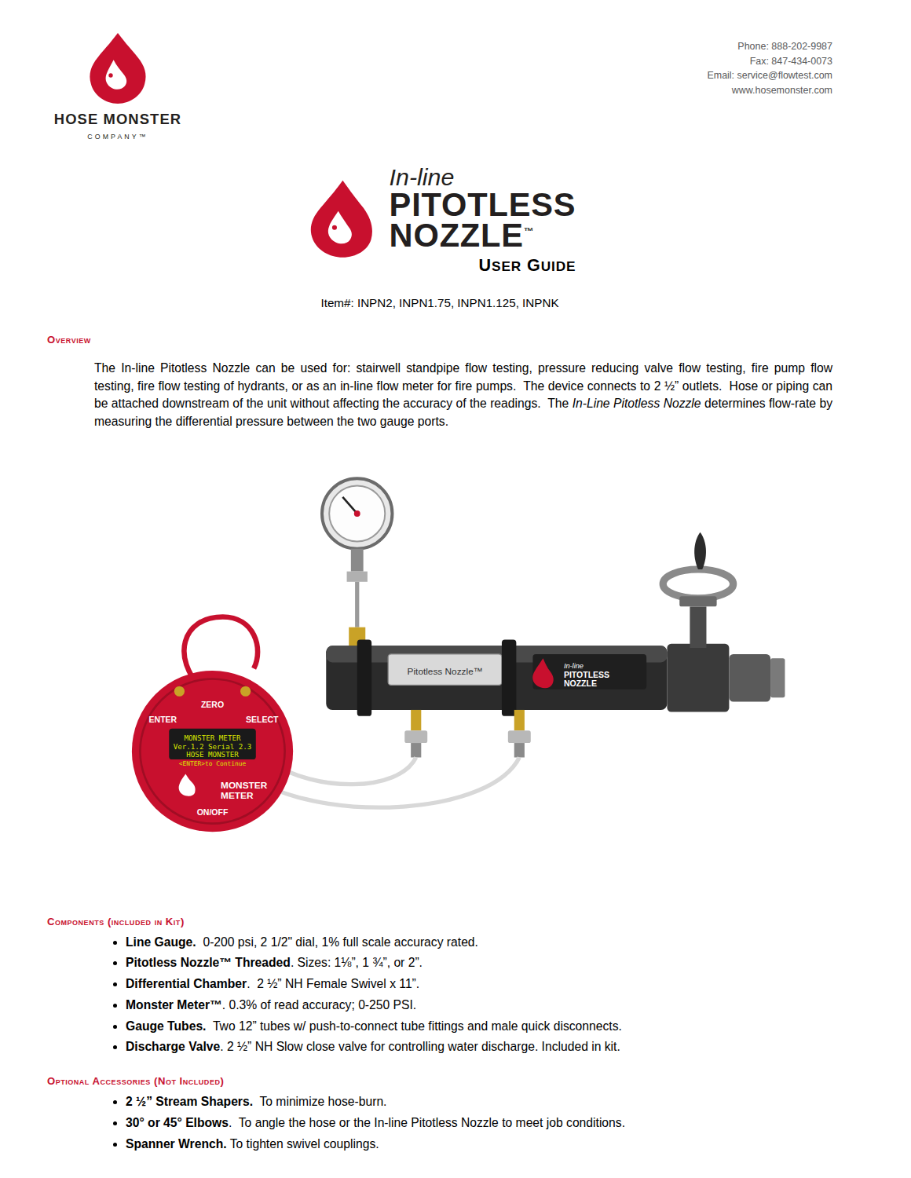HOSE MONSTER
COMPANY™
Phone: 888-202-9987
Fax: 847-434-0073
Email: service@flowtest.com
www.hosemonster.com
In-line
PITOTLESS
NOZZLE™
USER GUIDE
Item#: INPN2, INPN1.75, INPN1.125, INPNK
Overview
The In-line Pitotless Nozzle can be used for: stairwell standpipe flow testing, pressure reducing valve flow testing, fire pump flow testing, fire flow testing of hydrants, or as an in-line flow meter for fire pumps. The device connects to 2 ½” outlets. Hose or piping can be attached downstream of the unit without affecting the accuracy of the readings. The In-Line Pitotless Nozzle determines flow-rate by measuring the differential pressure between the two gauge ports.
Pitotless Nozzle™ In-line PITOTLESS NOZZLE MONSTER METER Ver.1.2 Serial 2.3 HOSE MONSTER <ENTER>to Continue ZERO ENTER SELECT ON/OFF MONSTER METER
Components (included in Kit)
Line Gauge. 0-200 psi, 2 1/2" dial, 1% full scale accuracy rated.
Pitotless Nozzle™ Threaded. Sizes: 1⅛”, 1 ¾”, or 2”.
Differential Chamber. 2 ½” NH Female Swivel x 11”.
Monster Meter™. 0.3% of read accuracy; 0-250 PSI.
Gauge Tubes. Two 12” tubes w/ push-to-connect tube fittings and male quick disconnects.
Discharge Valve. 2 ½” NH Slow close valve for controlling water discharge. Included in kit.
Optional Accessories (Not Included)
2 ½” Stream Shapers. To minimize hose-burn.
30° or 45° Elbows. To angle the hose or the In-line Pitotless Nozzle to meet job conditions.
Spanner Wrench. To tighten swivel couplings.